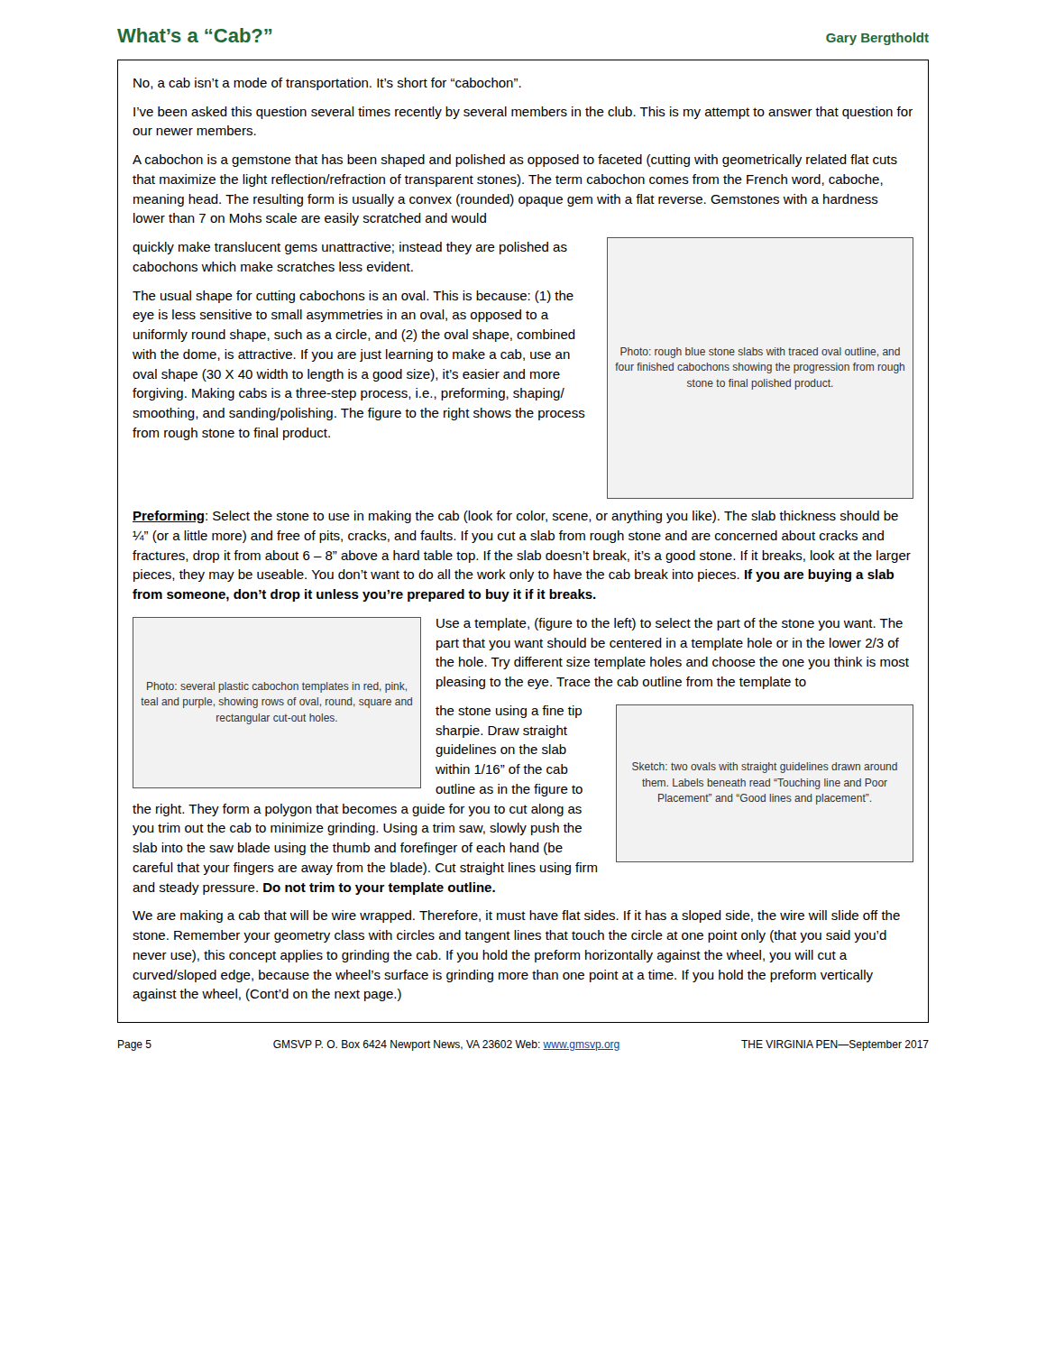What’s a “Cab?”
Gary Bergtholdt
No, a cab isn’t a mode of transportation. It’s short for “cabochon”.
I’ve been asked this question several times recently by several members in the club. This is my attempt to answer that question for our newer members.
A cabochon is a gemstone that has been shaped and polished as opposed to faceted (cutting with geometrically related flat cuts that maximize the light reflection/refraction of transparent stones). The term cabochon comes from the French word, caboche, meaning head. The resulting form is usually a convex (rounded) opaque gem with a flat reverse. Gemstones with a hardness lower than 7 on Mohs scale are easily scratched and would
Photo: rough blue stone slabs with traced oval outline, and four finished cabochons showing the progression from rough stone to final polished product.
quickly make translucent gems unattractive; instead they are polished as cabochons which make scratches less evident.
The usual shape for cutting cabochons is an oval. This is because: (1) the eye is less sensitive to small asymmetries in an oval, as opposed to a uniformly round shape, such as a circle, and (2) the oval shape, combined with the dome, is attractive. If you are just learning to make a cab, use an oval shape (30 X 40 width to length is a good size), it’s easier and more forgiving. Making cabs is a three-step process, i.e., preforming, shaping/ smoothing, and sanding/polishing. The figure to the right shows the process from rough stone to final product.
Preforming: Select the stone to use in making the cab (look for color, scene, or anything you like). The slab thickness should be ¼” (or a little more) and free of pits, cracks, and faults. If you cut a slab from rough stone and are concerned about cracks and fractures, drop it from about 6 – 8” above a hard table top. If the slab doesn’t break, it’s a good stone. If it breaks, look at the larger pieces, they may be useable. You don’t want to do all the work only to have the cab break into pieces. If you are buying a slab from someone, don’t drop it unless you’re prepared to buy it if it breaks.
Photo: several plastic cabochon templates in red, pink, teal and purple, showing rows of oval, round, square and rectangular cut-out holes.
Use a template, (figure to the left) to select the part of the stone you want. The part that you want should be centered in a template hole or in the lower 2/3 of the hole. Try different size template holes and choose the one you think is most pleasing to the eye. Trace the cab outline from the template to
Sketch: two ovals with straight guidelines drawn around them. Labels beneath read “Touching line and Poor Placement” and “Good lines and placement”.
the stone using a fine tip sharpie. Draw straight guidelines on the slab within 1/16” of the cab outline as in the figure to the right. They form a polygon that becomes a guide for you to cut along as you trim out the cab to minimize grinding. Using a trim saw, slowly push the slab into the saw blade using the thumb and forefinger of each hand (be careful that your fingers are away from the blade). Cut straight lines using firm and steady pressure. Do not trim to your template outline.
We are making a cab that will be wire wrapped. Therefore, it must have flat sides. If it has a sloped side, the wire will slide off the stone. Remember your geometry class with circles and tangent lines that touch the circle at one point only (that you said you’d never use), this concept applies to grinding the cab. If you hold the preform horizontally against the wheel, you will cut a curved/sloped edge, because the wheel’s surface is grinding more than one point at a time. If you hold the preform vertically against the wheel, (Cont’d on the next page.)
Page 5
GMSVP P. O. Box 6424 Newport News, VA 23602 Web: www.gmsvp.org
THE VIRGINIA PEN—September 2017